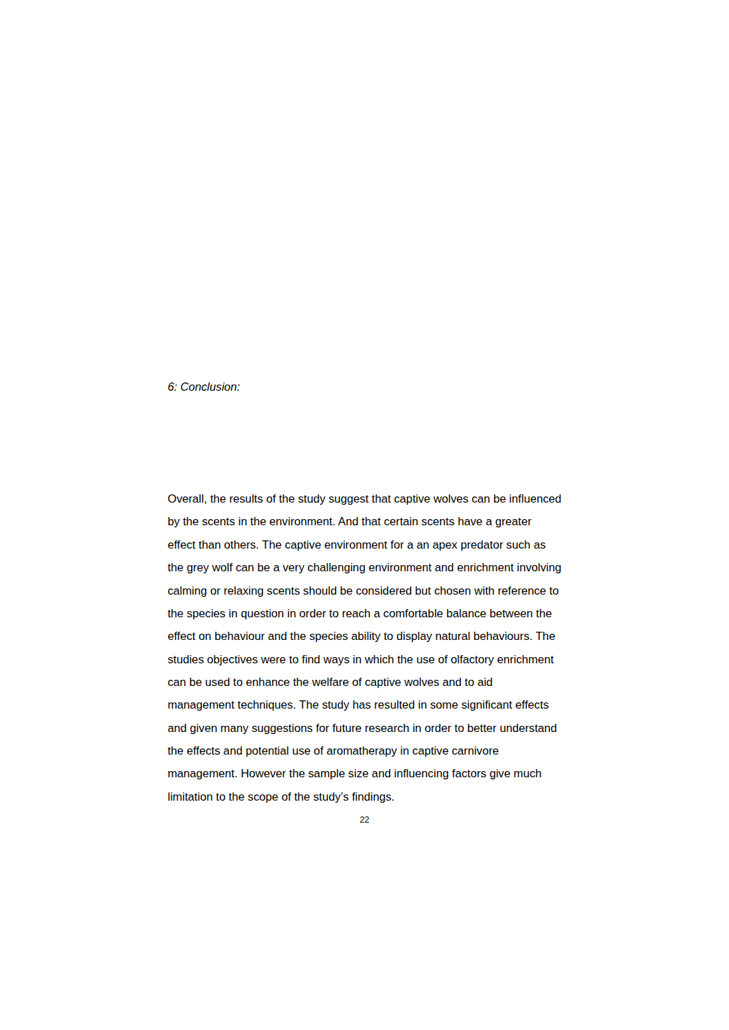6: Conclusion:
Overall, the results of the study suggest that captive wolves can be influenced by the scents in the environment. And that certain scents have a greater effect than others. The captive environment for a an apex predator such as the grey wolf can be a very challenging environment and enrichment involving calming or relaxing scents should be considered but chosen with reference to the species in question in order to reach a comfortable balance between the effect on behaviour and the species ability to display natural behaviours. The studies objectives were to find ways in which the use of olfactory enrichment can be used to enhance the welfare of captive wolves and to aid management techniques. The study has resulted in some significant effects and given many suggestions for future research in order to better understand the effects and potential use of aromatherapy in captive carnivore management. However the sample size and influencing factors give much limitation to the scope of the study’s findings.
22